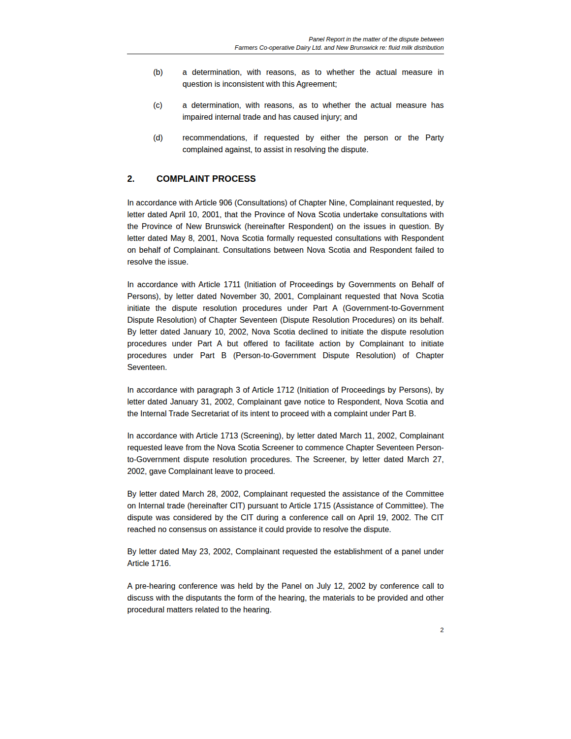Panel Report in the matter of the dispute between
Farmers Co-operative Dairy Ltd. and New Brunswick re: fluid milk distribution
(b) a determination, with reasons, as to whether the actual measure in question is inconsistent with this Agreement;
(c) a determination, with reasons, as to whether the actual measure has impaired internal trade and has caused injury; and
(d) recommendations, if requested by either the person or the Party complained against, to assist in resolving the dispute.
2. COMPLAINT PROCESS
In accordance with Article 906 (Consultations) of Chapter Nine, Complainant requested, by letter dated April 10, 2001, that the Province of Nova Scotia undertake consultations with the Province of New Brunswick (hereinafter Respondent) on the issues in question. By letter dated May 8, 2001, Nova Scotia formally requested consultations with Respondent on behalf of Complainant. Consultations between Nova Scotia and Respondent failed to resolve the issue.
In accordance with Article 1711 (Initiation of Proceedings by Governments on Behalf of Persons), by letter dated November 30, 2001, Complainant requested that Nova Scotia initiate the dispute resolution procedures under Part A (Government-to-Government Dispute Resolution) of Chapter Seventeen (Dispute Resolution Procedures) on its behalf. By letter dated January 10, 2002, Nova Scotia declined to initiate the dispute resolution procedures under Part A but offered to facilitate action by Complainant to initiate procedures under Part B (Person-to-Government Dispute Resolution) of Chapter Seventeen.
In accordance with paragraph 3 of Article 1712 (Initiation of Proceedings by Persons), by letter dated January 31, 2002, Complainant gave notice to Respondent, Nova Scotia and the Internal Trade Secretariat of its intent to proceed with a complaint under Part B.
In accordance with Article 1713 (Screening), by letter dated March 11, 2002, Complainant requested leave from the Nova Scotia Screener to commence Chapter Seventeen Person-to-Government dispute resolution procedures. The Screener, by letter dated March 27, 2002, gave Complainant leave to proceed.
By letter dated March 28, 2002, Complainant requested the assistance of the Committee on Internal trade (hereinafter CIT) pursuant to Article 1715 (Assistance of Committee). The dispute was considered by the CIT during a conference call on April 19, 2002. The CIT reached no consensus on assistance it could provide to resolve the dispute.
By letter dated May 23, 2002, Complainant requested the establishment of a panel under Article 1716.
A pre-hearing conference was held by the Panel on July 12, 2002 by conference call to discuss with the disputants the form of the hearing, the materials to be provided and other procedural matters related to the hearing.
2